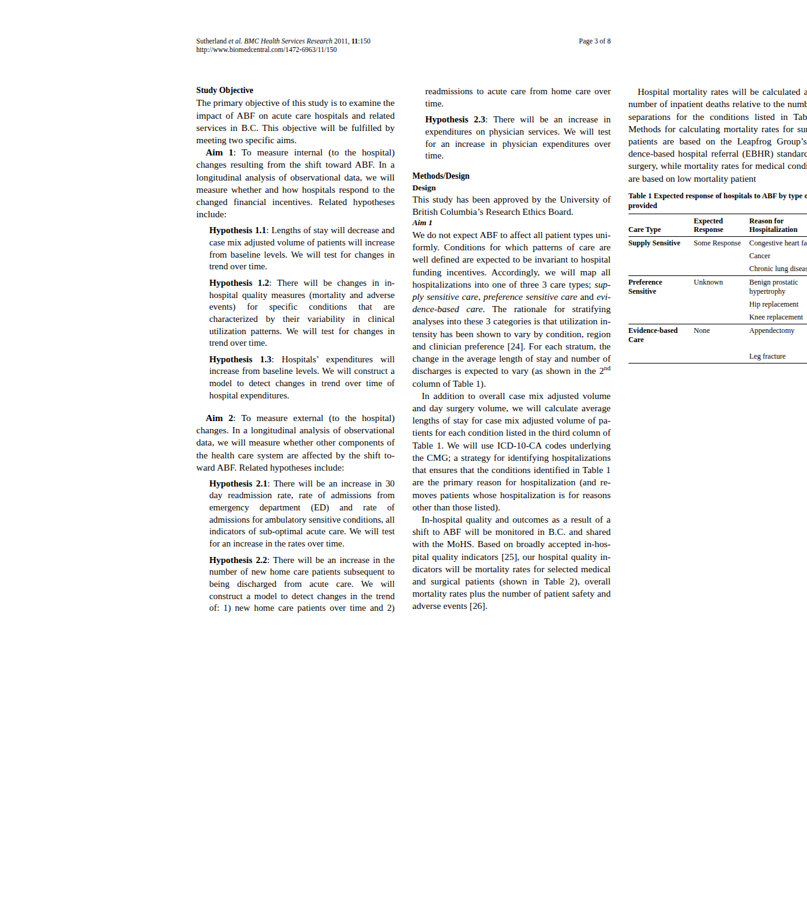Sutherland et al. BMC Health Services Research 2011, 11:150
http://www.biomedcentral.com/1472-6963/11/150
Page 3 of 8
Study Objective
The primary objective of this study is to examine the impact of ABF on acute care hospitals and related services in B.C. This objective will be fulfilled by meeting two specific aims.
Aim 1: To measure internal (to the hospital) changes resulting from the shift toward ABF. In a longitudinal analysis of observational data, we will measure whether and how hospitals respond to the changed financial incentives. Related hypotheses include:
Hypothesis 1.1: Lengths of stay will decrease and case mix adjusted volume of patients will increase from baseline levels. We will test for changes in trend over time.
Hypothesis 1.2: There will be changes in in-hospital quality measures (mortality and adverse events) for specific conditions that are characterized by their variability in clinical utilization patterns. We will test for changes in trend over time.
Hypothesis 1.3: Hospitals’ expenditures will increase from baseline levels. We will construct a model to detect changes in trend over time of hospital expenditures.
Aim 2: To measure external (to the hospital) changes. In a longitudinal analysis of observational data, we will measure whether other components of the health care system are affected by the shift toward ABF. Related hypotheses include:
Hypothesis 2.1: There will be an increase in 30 day readmission rate, rate of admissions from emergency department (ED) and rate of admissions for ambulatory sensitive conditions, all indicators of sub-optimal acute care. We will test for an increase in the rates over time.
Hypothesis 2.2: There will be an increase in the number of new home care patients subsequent to being discharged from acute care. We will construct a model to detect changes in the trend of: 1) new home care patients over time and 2) readmissions to acute care from home care over time.
Hypothesis 2.3: There will be an increase in expenditures on physician services. We will test for an increase in physician expenditures over time.
Methods/Design
Design
This study has been approved by the University of British Columbia’s Research Ethics Board.
Aim 1
We do not expect ABF to affect all patient types uniformly. Conditions for which patterns of care are well defined are expected to be invariant to hospital funding incentives. Accordingly, we will map all hospitalizations into one of three 3 care types; supply sensitive care, preference sensitive care and evidence-based care. The rationale for stratifying analyses into these 3 categories is that utilization intensity has been shown to vary by condition, region and clinician preference [24]. For each stratum, the change in the average length of stay and number of discharges is expected to vary (as shown in the 2nd column of Table 1).
In addition to overall case mix adjusted volume and day surgery volume, we will calculate average lengths of stay for case mix adjusted volume of patients for each condition listed in the third column of Table 1. We will use ICD-10-CA codes underlying the CMG; a strategy for identifying hospitalizations that ensures that the conditions identified in Table 1 are the primary reason for hospitalization (and removes patients whose hospitalization is for reasons other than those listed).
In-hospital quality and outcomes as a result of a shift to ABF will be monitored in B.C. and shared with the MoHS. Based on broadly accepted in-hospital quality indicators [25], our hospital quality indicators will be mortality rates for selected medical and surgical patients (shown in Table 2), overall mortality rates plus the number of patient safety and adverse events [26].
Hospital mortality rates will be calculated as the number of inpatient deaths relative to the number of separations for the conditions listed in Table 2. Methods for calculating mortality rates for surgical patients are based on the Leapfrog Group’s evidence-based hospital referral (EBHR) standards for surgery, while mortality rates for medical conditions are based on low mortality patient
Table 1 Expected response of hospitals to ABF by type of care provided
| Care Type | Expected Response | Reason for Hospitalization |
| --- | --- | --- |
| Supply Sensitive | Some Response | Congestive heart failure |
| | | Cancer |
| | | Chronic lung disease |
| Preference Sensitive | Unknown | Benign prostatic hypertrophy |
| | | Hip replacement |
| | | Knee replacement |
| Evidence-based Care | None | Appendectomy |
| | | Leg fracture |